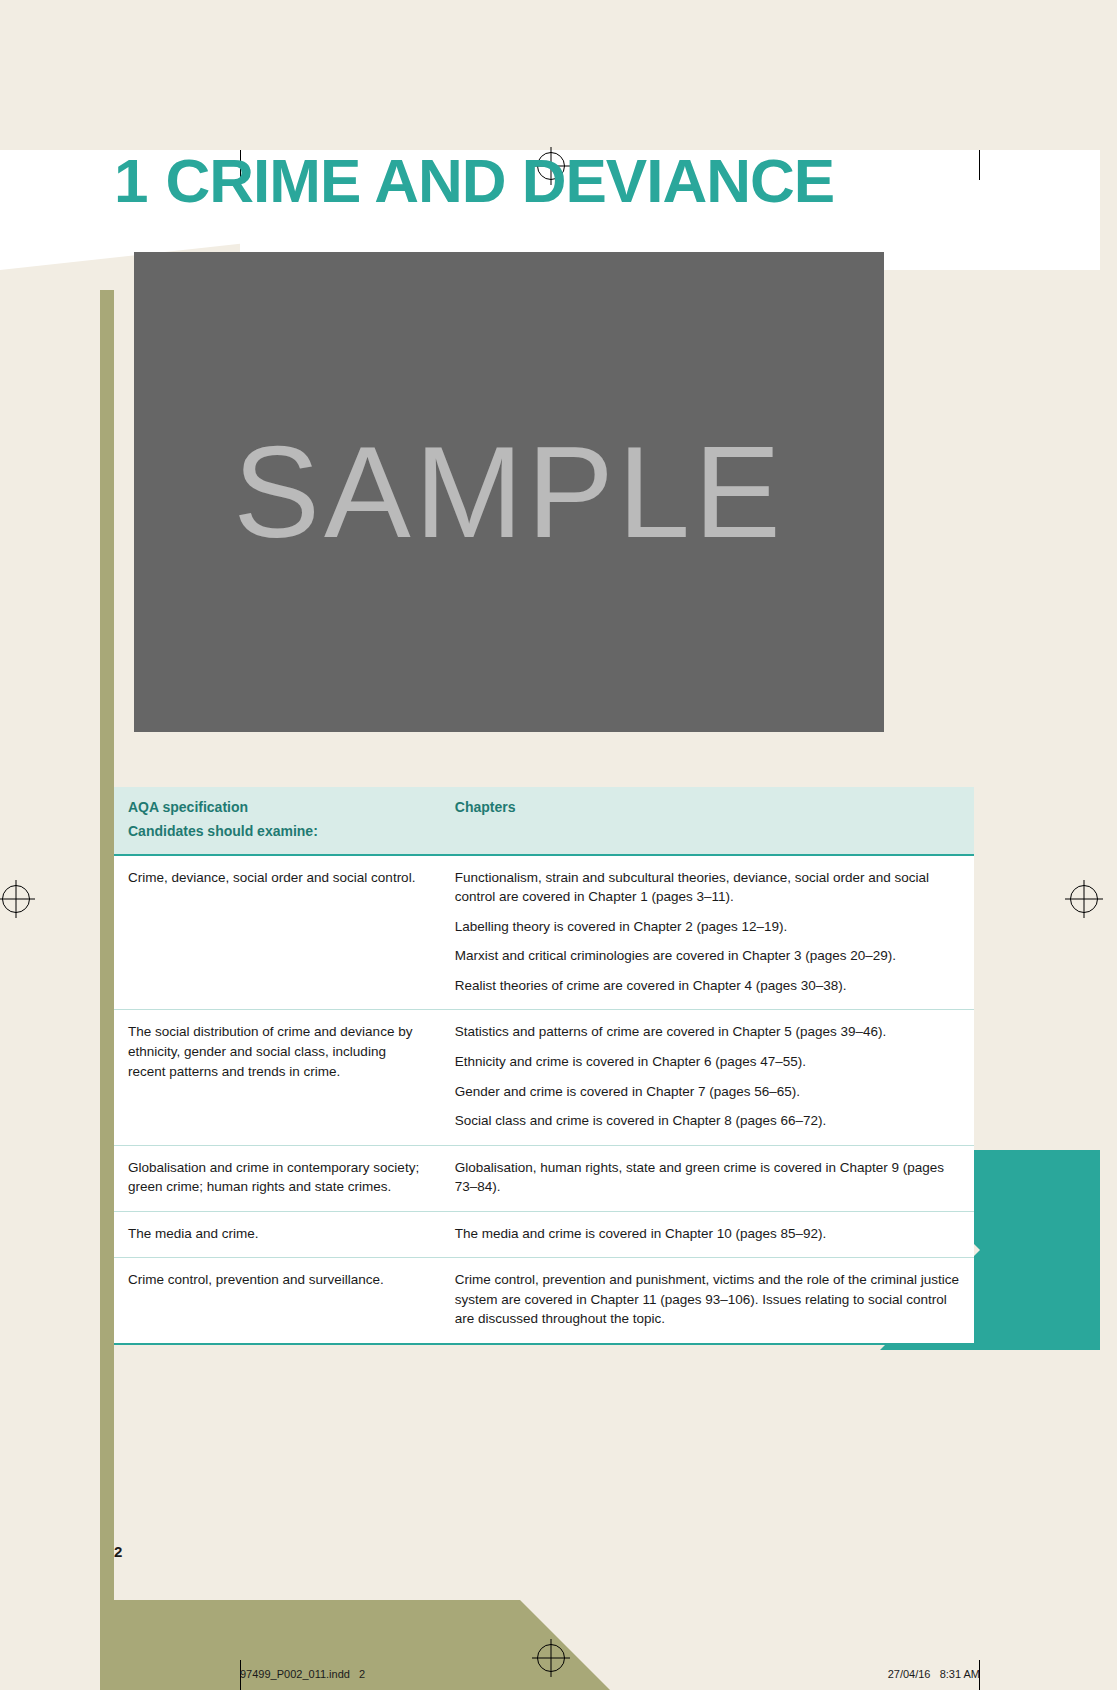1 CRIME AND DEVIANCE
SAMPLE
| AQA specification | Chapters |
| --- | --- |
| Candidates should examine: | |
| Crime, deviance, social order and social control. | Functionalism, strain and subcultural theories, deviance, social order and social control are covered in Chapter 1 (pages 3–11). Labelling theory is covered in Chapter 2 (pages 12–19). Marxist and critical criminologies are covered in Chapter 3 (pages 20–29). Realist theories of crime are covered in Chapter 4 (pages 30–38). |
| The social distribution of crime and deviance by ethnicity, gender and social class, including recent patterns and trends in crime. | Statistics and patterns of crime are covered in Chapter 5 (pages 39–46). Ethnicity and crime is covered in Chapter 6 (pages 47–55). Gender and crime is covered in Chapter 7 (pages 56–65). Social class and crime is covered in Chapter 8 (pages 66–72). |
| Globalisation and crime in contemporary society; green crime; human rights and state crimes. | Globalisation, human rights, state and green crime is covered in Chapter 9 (pages 73–84). |
| The media and crime. | The media and crime is covered in Chapter 10 (pages 85–92). |
| Crime control, prevention and surveillance. | Crime control, prevention and punishment, victims and the role of the criminal justice system are covered in Chapter 11 (pages 93–106). Issues relating to social control are discussed throughout the topic. |
2
97499_P002_011.indd 2 27/04/16 8:31 AM